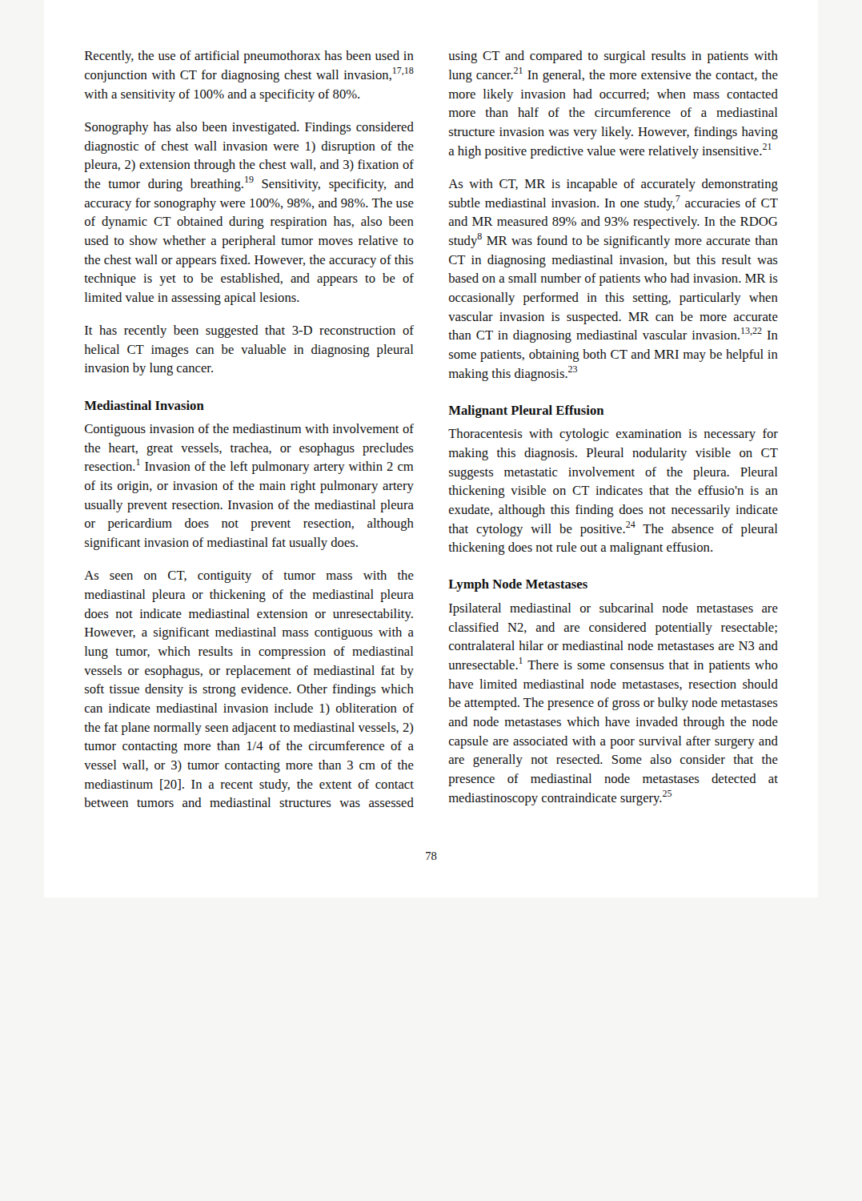Recently, the use of artificial pneumothorax has been used in conjunction with CT for diagnosing chest wall invasion,17,18 with a sensitivity of 100% and a specificity of 80%.
Sonography has also been investigated. Findings considered diagnostic of chest wall invasion were 1) disruption of the pleura, 2) extension through the chest wall, and 3) fixation of the tumor during breathing.19 Sensitivity, specificity, and accuracy for sonography were 100%, 98%, and 98%. The use of dynamic CT obtained during respiration has, also been used to show whether a peripheral tumor moves relative to the chest wall or appears fixed. However, the accuracy of this technique is yet to be established, and appears to be of limited value in assessing apical lesions.
It has recently been suggested that 3-D reconstruction of helical CT images can be valuable in diagnosing pleural invasion by lung cancer.
Mediastinal Invasion
Contiguous invasion of the mediastinum with involvement of the heart, great vessels, trachea, or esophagus precludes resection.1 Invasion of the left pulmonary artery within 2 cm of its origin, or invasion of the main right pulmonary artery usually prevent resection. Invasion of the mediastinal pleura or pericardium does not prevent resection, although significant invasion of mediastinal fat usually does.
As seen on CT, contiguity of tumor mass with the mediastinal pleura or thickening of the mediastinal pleura does not indicate mediastinal extension or unresectability. However, a significant mediastinal mass contiguous with a lung tumor, which results in compression of mediastinal vessels or esophagus, or replacement of mediastinal fat by soft tissue density is strong evidence. Other findings which can indicate mediastinal invasion include 1) obliteration of the fat plane normally seen adjacent to mediastinal vessels, 2) tumor contacting more than 1/4 of the circumference of a vessel wall, or 3) tumor contacting more than 3 cm of the mediastinum [20]. In a recent study, the extent of contact between tumors and mediastinal structures was assessed using CT and compared to surgical results in patients with lung cancer.21 In general, the more extensive the contact, the more likely invasion had occurred; when mass contacted more than half of the circumference of a mediastinal structure invasion was very likely. However, findings having a high positive predictive value were relatively insensitive.21
As with CT, MR is incapable of accurately demonstrating subtle mediastinal invasion. In one study,7 accuracies of CT and MR measured 89% and 93% respectively. In the RDOG study8 MR was found to be significantly more accurate than CT in diagnosing mediastinal invasion, but this result was based on a small number of patients who had invasion. MR is occasionally performed in this setting, particularly when vascular invasion is suspected. MR can be more accurate than CT in diagnosing mediastinal vascular invasion.13,22 In some patients, obtaining both CT and MRI may be helpful in making this diagnosis.23
Malignant Pleural Effusion
Thoracentesis with cytologic examination is necessary for making this diagnosis. Pleural nodularity visible on CT suggests metastatic involvement of the pleura. Pleural thickening visible on CT indicates that the effusio'n is an exudate, although this finding does not necessarily indicate that cytology will be positive.24 The absence of pleural thickening does not rule out a malignant effusion.
Lymph Node Metastases
Ipsilateral mediastinal or subcarinal node metastases are classified N2, and are considered potentially resectable; contralateral hilar or mediastinal node metastases are N3 and unresectable.1 There is some consensus that in patients who have limited mediastinal node metastases, resection should be attempted. The presence of gross or bulky node metastases and node metastases which have invaded through the node capsule are associated with a poor survival after surgery and are generally not resected. Some also consider that the presence of mediastinal node metastases detected at mediastinoscopy contraindicate surgery.25
78